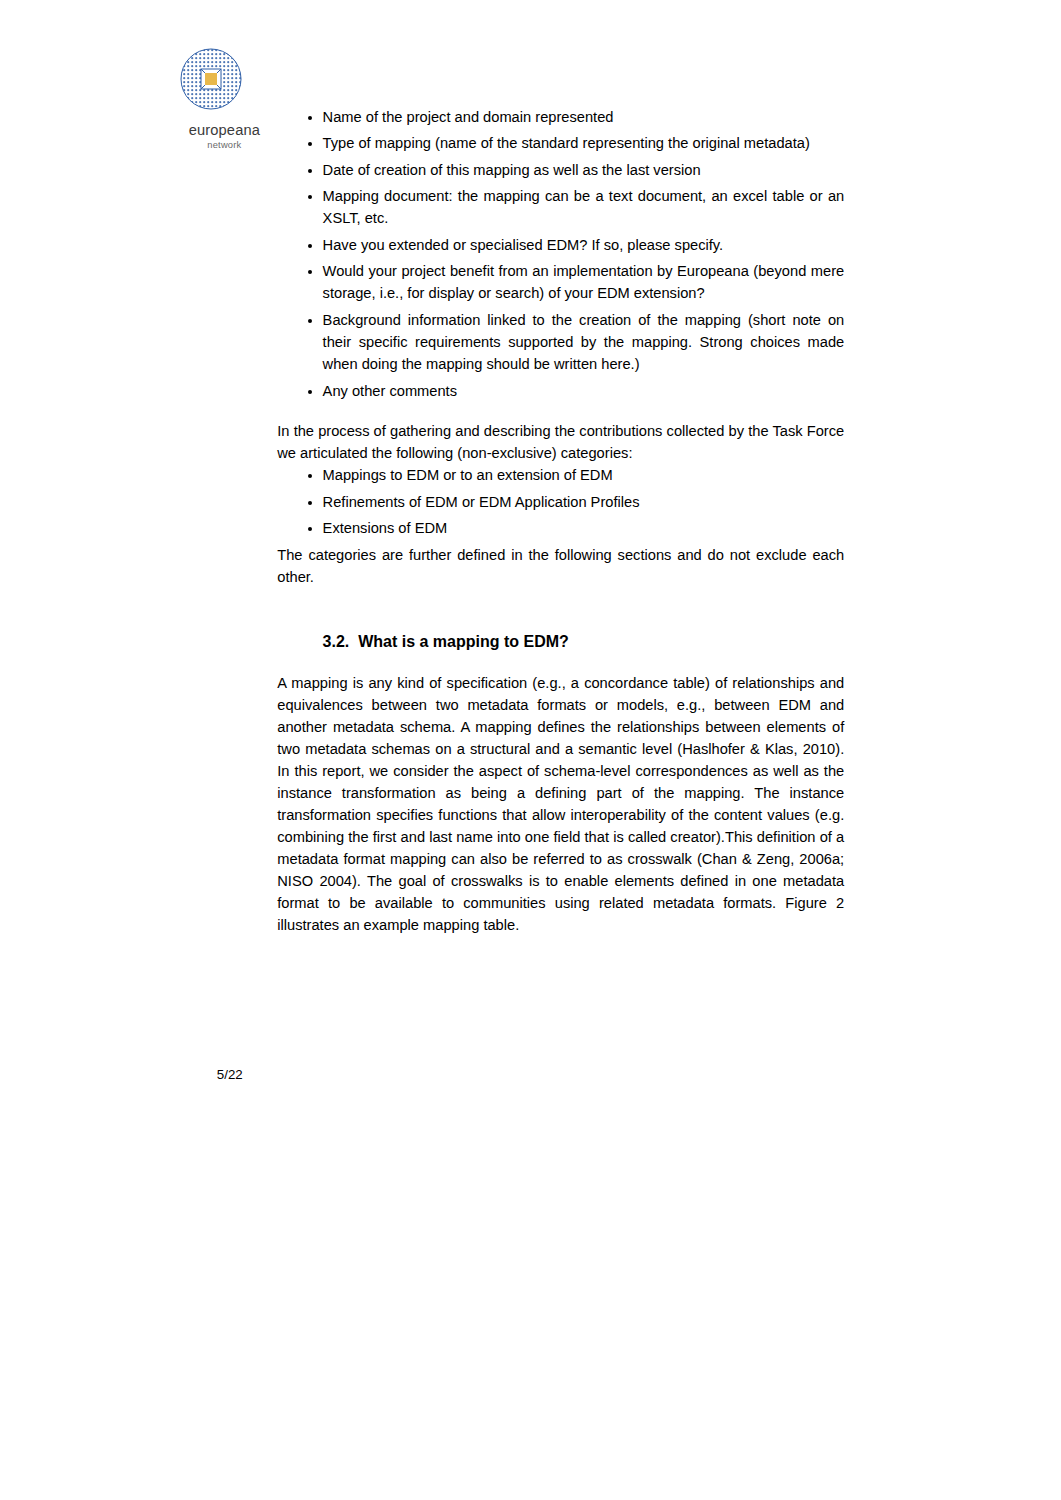europeana network
Name of the project and domain represented
Type of mapping (name of the standard representing the original metadata)
Date of creation of this mapping as well as the last version
Mapping document: the mapping can be a text document, an excel table or an XSLT, etc.
Have you extended or specialised EDM? If so, please specify.
Would your project benefit from an implementation by Europeana (beyond mere storage, i.e., for display or search) of your EDM extension?
Background information linked to the creation of the mapping (short note on their specific requirements supported by the mapping. Strong choices made when doing the mapping should be written here.)
Any other comments
In the process of gathering and describing the contributions collected by the Task Force we articulated the following (non-exclusive) categories:
Mappings to EDM or to an extension of EDM
Refinements of EDM or EDM Application Profiles
Extensions of EDM
The categories are further defined in the following sections and do not exclude each other.
3.2. What is a mapping to EDM?
A mapping is any kind of specification (e.g., a concordance table) of relationships and equivalences between two metadata formats or models, e.g., between EDM and another metadata schema. A mapping defines the relationships between elements of two metadata schemas on a structural and a semantic level (Haslhofer & Klas, 2010). In this report, we consider the aspect of schema-level correspondences as well as the instance transformation as being a defining part of the mapping. The instance transformation specifies functions that allow interoperability of the content values (e.g. combining the first and last name into one field that is called creator).This definition of a metadata format mapping can also be referred to as crosswalk (Chan & Zeng, 2006a; NISO 2004). The goal of crosswalks is to enable elements defined in one metadata format to be available to communities using related metadata formats. Figure 2 illustrates an example mapping table.
5/22